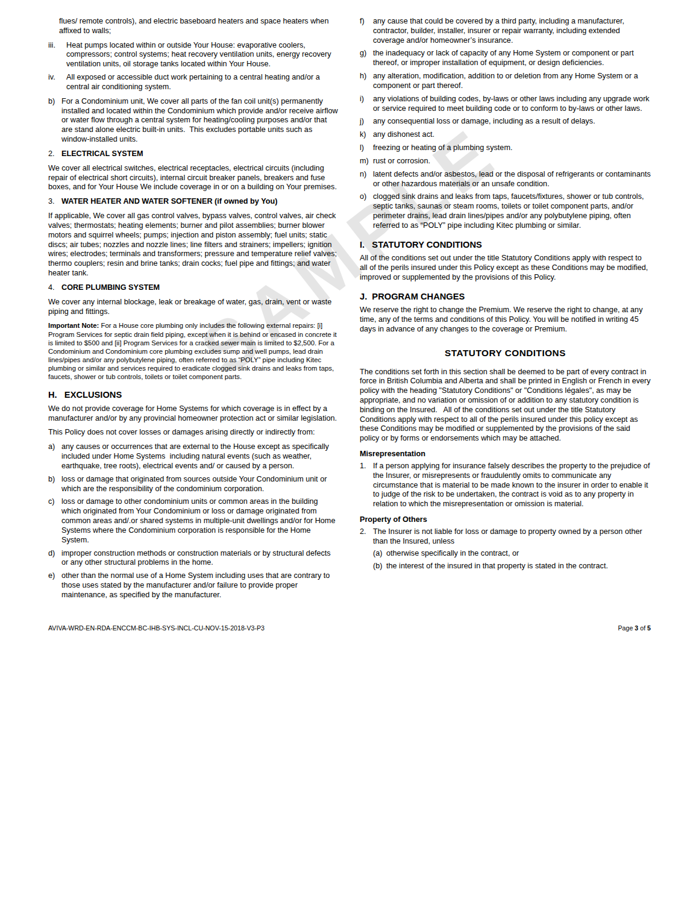SAMPLE
flues/ remote controls), and electric baseboard heaters and space heaters when affixed to walls;
iii. Heat pumps located within or outside Your House: evaporative coolers, compressors; control systems; heat recovery ventilation units, energy recovery ventilation units, oil storage tanks located within Your House.
iv. All exposed or accessible duct work pertaining to a central heating and/or a central air conditioning system.
b) For a Condominium unit, We cover all parts of the fan coil unit(s) permanently installed and located within the Condominium which provide and/or receive airflow or water flow through a central system for heating/cooling purposes and/or that are stand alone electric built-in units. This excludes portable units such as window-installed units.
2. ELECTRICAL SYSTEM
We cover all electrical switches, electrical receptacles, electrical circuits (including repair of electrical short circuits), internal circuit breaker panels, breakers and fuse boxes, and for Your House We include coverage in or on a building on Your premises.
3. WATER HEATER AND WATER SOFTENER (if owned by You)
If applicable, We cover all gas control valves, bypass valves, control valves, air check valves; thermostats; heating elements; burner and pilot assemblies; burner blower motors and squirrel wheels; pumps; injection and piston assembly; fuel units; static discs; air tubes; nozzles and nozzle lines; line filters and strainers; impellers; ignition wires; electrodes; terminals and transformers; pressure and temperature relief valves; thermo couplers; resin and brine tanks; drain cocks; fuel pipe and fittings; and water heater tank.
4. CORE PLUMBING SYSTEM
We cover any internal blockage, leak or breakage of water, gas, drain, vent or waste piping and fittings.
Important Note: For a House core plumbing only includes the following external repairs: [i] Program Services for septic drain field piping, except when it is behind or encased in concrete it is limited to $500 and [ii] Program Services for a cracked sewer main is limited to $2,500. For a Condominium and Condominium core plumbing excludes sump and well pumps, lead drain lines/pipes and/or any polybutylene piping, often referred to as “POLY” pipe including Kitec plumbing or similar and services required to eradicate clogged sink drains and leaks from taps, faucets, shower or tub controls, toilets or toilet component parts.
H. EXCLUSIONS
We do not provide coverage for Home Systems for which coverage is in effect by a manufacturer and/or by any provincial homeowner protection act or similar legislation.
This Policy does not cover losses or damages arising directly or indirectly from:
a) any causes or occurrences that are external to the House except as specifically included under Home Systems including natural events (such as weather, earthquake, tree roots), electrical events and/ or caused by a person.
b) loss or damage that originated from sources outside Your Condominium unit or which are the responsibility of the condominium corporation.
c) loss or damage to other condominium units or common areas in the building which originated from Your Condominium or loss or damage originated from common areas and/.or shared systems in multiple-unit dwellings and/or for Home Systems where the Condominium corporation is responsible for the Home System.
d) improper construction methods or construction materials or by structural defects or any other structural problems in the home.
e) other than the normal use of a Home System including uses that are contrary to those uses stated by the manufacturer and/or failure to provide proper maintenance, as specified by the manufacturer.
f) any cause that could be covered by a third party, including a manufacturer, contractor, builder, installer, insurer or repair warranty, including extended coverage and/or homeowner’s insurance.
g) the inadequacy or lack of capacity of any Home System or component or part thereof, or improper installation of equipment, or design deficiencies.
h) any alteration, modification, addition to or deletion from any Home System or a component or part thereof.
i) any violations of building codes, by-laws or other laws including any upgrade work or service required to meet building code or to conform to by-laws or other laws.
j) any consequential loss or damage, including as a result of delays.
k) any dishonest act.
l) freezing or heating of a plumbing system.
m) rust or corrosion.
n) latent defects and/or asbestos, lead or the disposal of refrigerants or contaminants or other hazardous materials or an unsafe condition.
o) clogged sink drains and leaks from taps, faucets/fixtures, shower or tub controls, septic tanks, saunas or steam rooms, toilets or toilet component parts, and/or perimeter drains, lead drain lines/pipes and/or any polybutylene piping, often referred to as “POLY” pipe including Kitec plumbing or similar.
I. STATUTORY CONDITIONS
All of the conditions set out under the title Statutory Conditions apply with respect to all of the perils insured under this Policy except as these Conditions may be modified, improved or supplemented by the provisions of this Policy.
J. PROGRAM CHANGES
We reserve the right to change the Premium. We reserve the right to change, at any time, any of the terms and conditions of this Policy. You will be notified in writing 45 days in advance of any changes to the coverage or Premium.
STATUTORY CONDITIONS
The conditions set forth in this section shall be deemed to be part of every contract in force in British Columbia and Alberta and shall be printed in English or French in every policy with the heading "Statutory Conditions" or "Conditions légales", as may be appropriate, and no variation or omission of or addition to any statutory condition is binding on the Insured. All of the conditions set out under the title Statutory Conditions apply with respect to all of the perils insured under this policy except as these Conditions may be modified or supplemented by the provisions of the said policy or by forms or endorsements which may be attached.
Misrepresentation
1. If a person applying for insurance falsely describes the property to the prejudice of the Insurer, or misrepresents or fraudulently omits to communicate any circumstance that is material to be made known to the insurer in order to enable it to judge of the risk to be undertaken, the contract is void as to any property in relation to which the misrepresentation or omission is material.
Property of Others
2. The Insurer is not liable for loss or damage to property owned by a person other than the Insured, unless
(a) otherwise specifically in the contract, or
(b) the interest of the insured in that property is stated in the contract.
AVIVA-WRD-EN-RDA-ENCCM-BC-IHB-SYS-INCL-CU-NOV-15-2018-V3-P3
Page 3 of 5